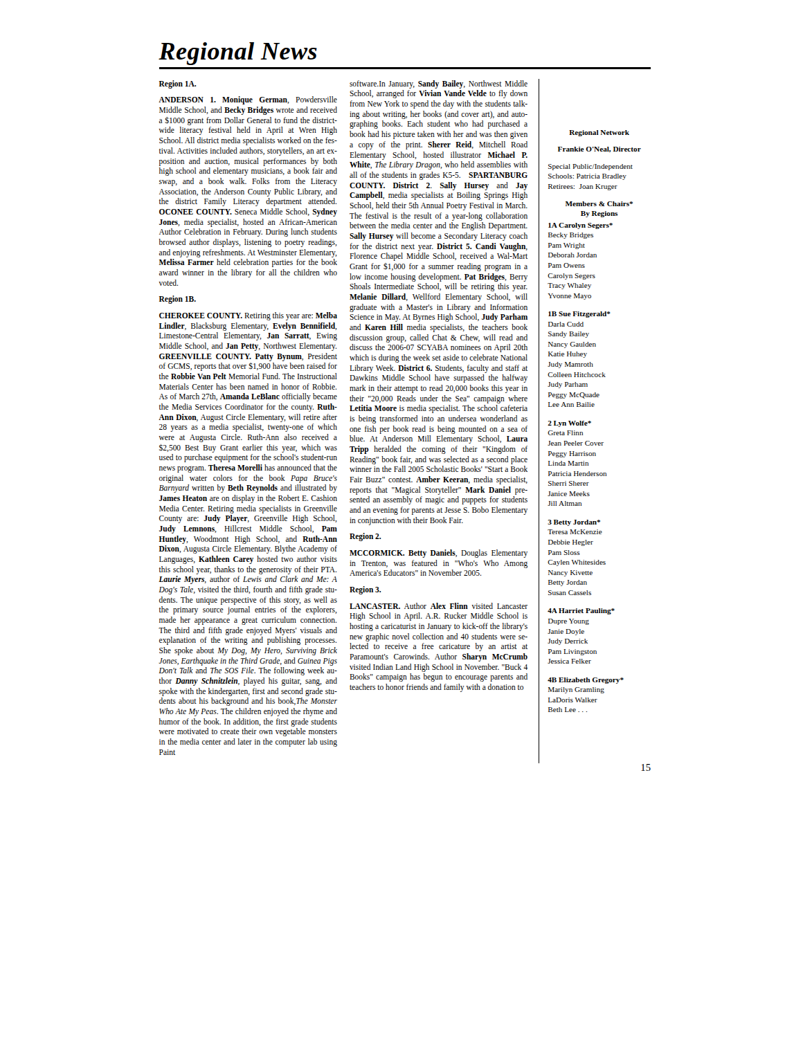Regional News
Region 1A.
ANDERSON 1. Monique German, Powdersville Middle School, and Becky Bridges wrote and received a $1000 grant from Dollar General to fund the district-wide literacy festival held in April at Wren High School. All district media specialists worked on the festival. Activities included authors, storytellers, an art exposition and auction, musical performances by both high school and elementary musicians, a book fair and swap, and a book walk. Folks from the Literacy Association, the Anderson County Public Library, and the district Family Literacy department attended. OCONEE COUNTY. Seneca Middle School, Sydney Jones, media specialist, hosted an African-American Author Celebration in February. During lunch students browsed author displays, listening to poetry readings, and enjoying refreshments. At Westminster Elementary, Melissa Farmer held celebration parties for the book award winner in the library for all the children who voted.
Region 1B.
CHEROKEE COUNTY. Retiring this year are: Melba Lindler, Blacksburg Elementary, Evelyn Bennifield, Limestone-Central Elementary, Jan Sarratt, Ewing Middle School, and Jan Petty, Northwest Elementary. GREENVILLE COUNTY. Patty Bynum, President of GCMS, reports that over $1,900 have been raised for the Robbie Van Pelt Memorial Fund. The Instructional Materials Center has been named in honor of Robbie. As of March 27th, Amanda LeBlanc officially became the Media Services Coordinator for the county. Ruth-Ann Dixon, August Circle Elementary, will retire after 28 years as a media specialist, twenty-one of which were at Augusta Circle. Ruth-Ann also received a $2,500 Best Buy Grant earlier this year, which was used to purchase equipment for the school's student-run news program. Theresa Morelli has announced that the original water colors for the book Papa Bruce's Barnyard written by Beth Reynolds and illustrated by James Heaton are on display in the Robert E. Cashion Media Center. Retiring media specialists in Greenville County are: Judy Player, Greenville High School, Judy Lemnons, Hillcrest Middle School, Pam Huntley, Woodmont High School, and Ruth-Ann Dixon, Augusta Circle Elementary. Blythe Academy of Languages, Kathleen Carey hosted two author visits this school year, thanks to the generosity of their PTA. Laurie Myers, author of Lewis and Clark and Me: A Dog's Tale, visited the third, fourth and fifth grade students. The unique perspective of this story, as well as the primary source journal entries of the explorers, made her appearance a great curriculum connection. The third and fifth grade enjoyed Myers' visuals and explanation of the writing and publishing processes. She spoke about My Dog, My Hero, Surviving Brick Jones, Earthquake in the Third Grade, and Guinea Pigs Don't Talk and The SOS File. The following week author Danny Schnitzlein, played his guitar, sang, and spoke with the kindergarten, first and second grade students about his background and his book,The Monster Who Ate My Peas. The children enjoyed the rhyme and humor of the book. In addition, the first grade students were motivated to create their own vegetable monsters in the media center and later in the computer lab using Paint
software.In January, Sandy Bailey, Northwest Middle School, arranged for Vivian Vande Velde to fly down from New York to spend the day with the students talking about writing, her books (and cover art), and autographing books. Each student who had purchased a book had his picture taken with her and was then given a copy of the print. Sherer Reid, Mitchell Road Elementary School, hosted illustrator Michael P. White, The Library Dragon, who held assemblies with all of the students in grades K5-5. SPARTANBURG COUNTY. District 2. Sally Hursey and Jay Campbell, media specialists at Boiling Springs High School, held their 5th Annual Poetry Festival in March. The festival is the result of a year-long collaboration between the media center and the English Department. Sally Hursey will become a Secondary Literacy coach for the district next year. District 5. Candi Vaughn, Florence Chapel Middle School, received a Wal-Mart Grant for $1,000 for a summer reading program in a low income housing development. Pat Bridges, Berry Shoals Intermediate School, will be retiring this year. Melanie Dillard, Wellford Elementary School, will graduate with a Master's in Library and Information Science in May. At Byrnes High School, Judy Parham and Karen Hill media specialists, the teachers book discussion group, called Chat & Chew, will read and discuss the 2006-07 SCYABA nominees on April 20th which is during the week set aside to celebrate National Library Week. District 6. Students, faculty and staff at Dawkins Middle School have surpassed the halfway mark in their attempt to read 20,000 books this year in their "20,000 Reads under the Sea" campaign where Letitia Moore is media specialist. The school cafeteria is being transformed into an undersea wonderland as one fish per book read is being mounted on a sea of blue. At Anderson Mill Elementary School, Laura Tripp heralded the coming of their "Kingdom of Reading" book fair, and was selected as a second place winner in the Fall 2005 Scholastic Books' "Start a Book Fair Buzz" contest. Amber Keeran, media specialist, reports that "Magical Storyteller" Mark Daniel presented an assembly of magic and puppets for students and an evening for parents at Jesse S. Bobo Elementary in conjunction with their Book Fair.
Region 2.
MCCORMICK. Betty Daniels, Douglas Elementary in Trenton, was featured in "Who's Who Among America's Educators" in November 2005.
Region 3.
LANCASTER. Author Alex Flinn visited Lancaster High School in April. A.R. Rucker Middle School is hosting a caricaturist in January to kick-off the library's new graphic novel collection and 40 students were selected to receive a free caricature by an artist at Paramount's Carowinds. Author Sharyn McCrumb visited Indian Land High School in November. "Buck 4 Books" campaign has begun to encourage parents and teachers to honor friends and family with a donation to
Regional Network
Frankie O'Neal, Director
Special Public/Independent
Schools: Patricia Bradley
Retirees: Joan Kruger
Members & Chairs*
By Regions
1A Carolyn Segers*
Becky Bridges
Pam Wright
Deborah Jordan
Pam Owens
Carolyn Segers
Tracy Whaley
Yvonne Mayo
1B Sue Fitzgerald*
Darla Cudd
Sandy Bailey
Nancy Gaulden
Katie Huhey
Judy Mamroth
Colleen Hitchcock
Judy Parham
Peggy McQuade
Lee Ann Bailie
2 Lyn Wolfe*
Greta Flinn
Jean Peeler Cover
Peggy Harrison
Linda Martin
Patricia Henderson
Sherri Sherer
Janice Meeks
Jill Altman
3 Betty Jordan*
Teresa McKenzie
Debbie Hegler
Pam Sloss
Caylen Whitesides
Nancy Kivette
Betty Jordan
Susan Cassels
4A Harriet Pauling*
Dupre Young
Janie Doyle
Judy Derrick
Pam Livingston
Jessica Felker
4B Elizabeth Gregory*
Marilyn Gramling
LaDoris Walker
Beth Lee . . .
15